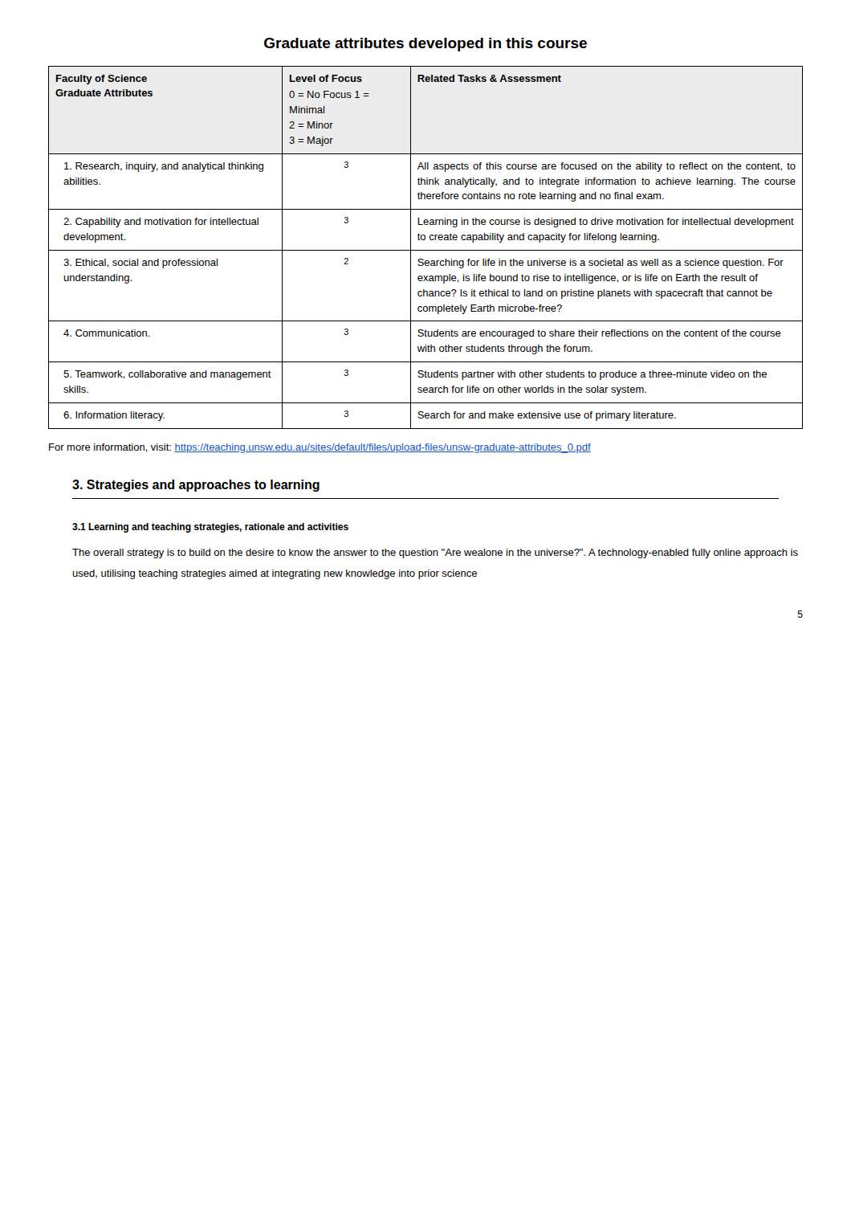Graduate attributes developed in this course
| Faculty of Science Graduate Attributes | Level of Focus 0 = No Focus 1 = Minimal 2 = Minor 3 = Major | Related Tasks & Assessment |
| --- | --- | --- |
| 1. Research, inquiry, and analytical thinking abilities. | 3 | All aspects of this course are focused on the ability to reflect on the content, to think analytically, and to integrate information to achieve learning. The course therefore contains no rote learning and no final exam. |
| 2. Capability and motivation for intellectual development. | 3 | Learning in the course is designed to drive motivation for intellectual development to create capability and capacity for lifelong learning. |
| 3. Ethical, social and professional understanding. | 2 | Searching for life in the universe is a societal as well as a science question. For example, is life bound to rise to intelligence, or is life on Earth the result of chance? Is it ethical to land on pristine planets with spacecraft that cannot be completely Earth microbe-free? |
| 4. Communication. | 3 | Students are encouraged to share their reflections on the content of the course with other students through the forum. |
| 5. Teamwork, collaborative and management skills. | 3 | Students partner with other students to produce a three-minute video on the search for life on other worlds in the solar system. |
| 6. Information literacy. | 3 | Search for and make extensive use of primary literature. |
For more information, visit: https://teaching.unsw.edu.au/sites/default/files/upload-files/unsw-graduate-attributes_0.pdf
3. Strategies and approaches to learning
3.1 Learning and teaching strategies, rationale and activities
The overall strategy is to build on the desire to know the answer to the question "Are wealone in the universe?". A technology-enabled fully online approach is used, utilising teaching strategies aimed at integrating new knowledge into prior science
5